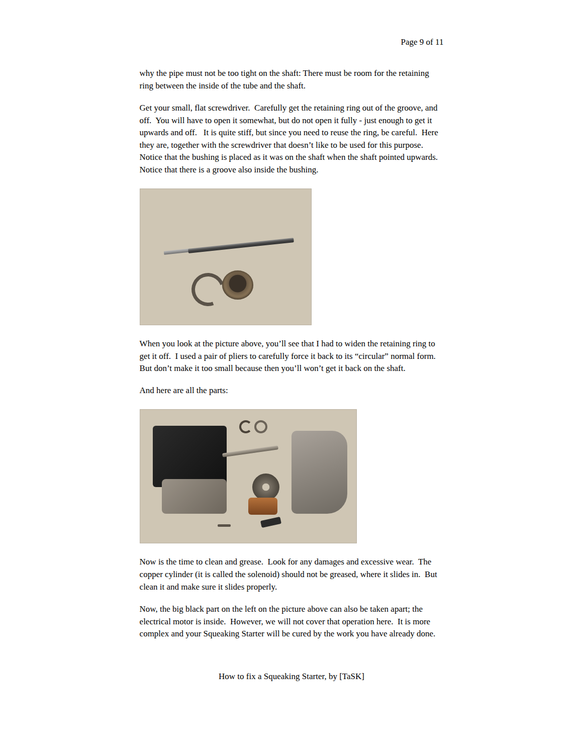Page 9 of 11
why the pipe must not be too tight on the shaft: There must be room for the retaining ring between the inside of the tube and the shaft.
Get your small, flat screwdriver. Carefully get the retaining ring out of the groove, and off. You will have to open it somewhat, but do not open it fully - just enough to get it upwards and off. It is quite stiff, but since you need to reuse the ring, be careful. Here they are, together with the screwdriver that doesn’t like to be used for this purpose. Notice that the bushing is placed as it was on the shaft when the shaft pointed upwards. Notice that there is a groove also inside the bushing.
When you look at the picture above, you’ll see that I had to widen the retaining ring to get it off. I used a pair of pliers to carefully force it back to its “circular” normal form. But don’t make it too small because then you’ll won’t get it back on the shaft.
And here are all the parts:
Now is the time to clean and grease. Look for any damages and excessive wear. The copper cylinder (it is called the solenoid) should not be greased, where it slides in. But clean it and make sure it slides properly.
Now, the big black part on the left on the picture above can also be taken apart; the electrical motor is inside. However, we will not cover that operation here. It is more complex and your Squeaking Starter will be cured by the work you have already done.
How to fix a Squeaking Starter, by [TaSK]